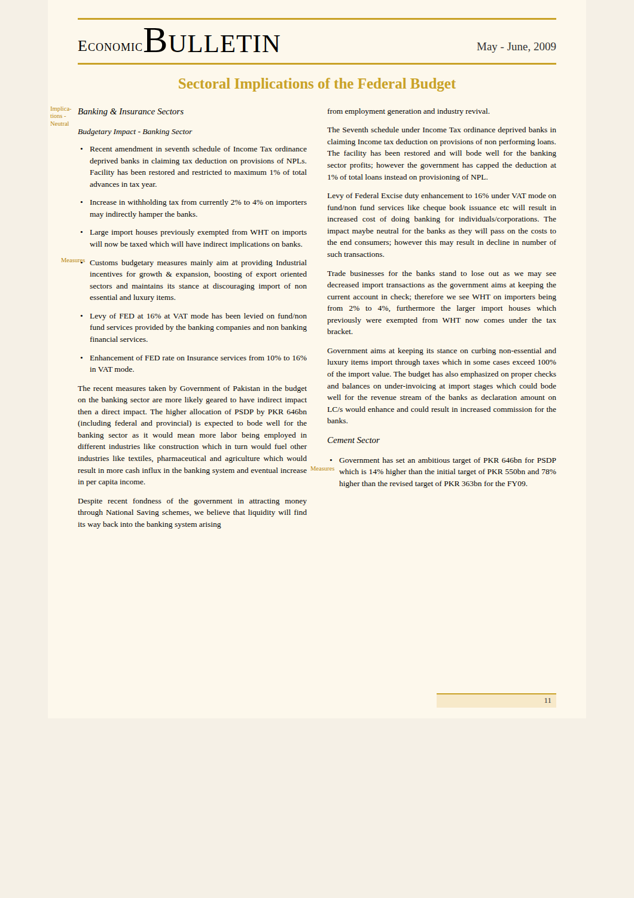Economic Bulletin
May - June, 2009
Sectoral Implications of the Federal Budget
Banking & Insurance Sectors
Budgetary Impact - Banking Sector
Recent amendment in seventh schedule of Income Tax ordinance deprived banks in claiming tax deduction on provisions of NPLs. Facility has been restored and restricted to maximum 1% of total advances in tax year.
Increase in withholding tax from currently 2% to 4% on importers may indirectly hamper the banks.
Large import houses previously exempted from WHT on imports will now be taxed which will have indirect implications on banks.
Measures Customs budgetary measures mainly aim at providing Industrial incentives for growth & expansion, boosting of export oriented sectors and maintains its stance at discouraging import of non essential and luxury items.
Levy of FED at 16% at VAT mode has been levied on fund/non fund services provided by the banking companies and non banking financial services.
Enhancement of FED rate on Insurance services from 10% to 16% in VAT mode.
Implica-
tions -
Neutral The recent measures taken by Government of Pakistan in the budget on the banking sector are more likely geared to have indirect impact then a direct impact. The higher allocation of PSDP by PKR 646bn (including federal and provincial) is expected to bode well for the banking sector as it would mean more labor being employed in different industries like construction which in turn would fuel other industries like textiles, pharmaceutical and agriculture which would result in more cash influx in the banking system and eventual increase in per capita income.
Despite recent fondness of the government in attracting money through National Saving schemes, we believe that liquidity will find its way back into the banking system arising
from employment generation and industry revival.
The Seventh schedule under Income Tax ordinance deprived banks in claiming Income tax deduction on provisions of non performing loans. The facility has been restored and will bode well for the banking sector profits; however the government has capped the deduction at 1% of total loans instead on provisioning of NPL.
Levy of Federal Excise duty enhancement to 16% under VAT mode on fund/non fund services like cheque book issuance etc will result in increased cost of doing banking for individuals/corporations. The impact maybe neutral for the banks as they will pass on the costs to the end consumers; however this may result in decline in number of such transactions.
Trade businesses for the banks stand to lose out as we may see decreased import transactions as the government aims at keeping the current account in check; therefore we see WHT on importers being from 2% to 4%, furthermore the larger import houses which previously were exempted from WHT now comes under the tax bracket.
Government aims at keeping its stance on curbing non-essential and luxury items import through taxes which in some cases exceed 100% of the import value. The budget has also emphasized on proper checks and balances on under-invoicing at import stages which could bode well for the revenue stream of the banks as declaration amount on LC/s would enhance and could result in increased commission for the banks.
Cement Sector
Measures Government has set an ambitious target of PKR 646bn for PSDP which is 14% higher than the initial target of PKR 550bn and 78% higher than the revised target of PKR 363bn for the FY09.
11